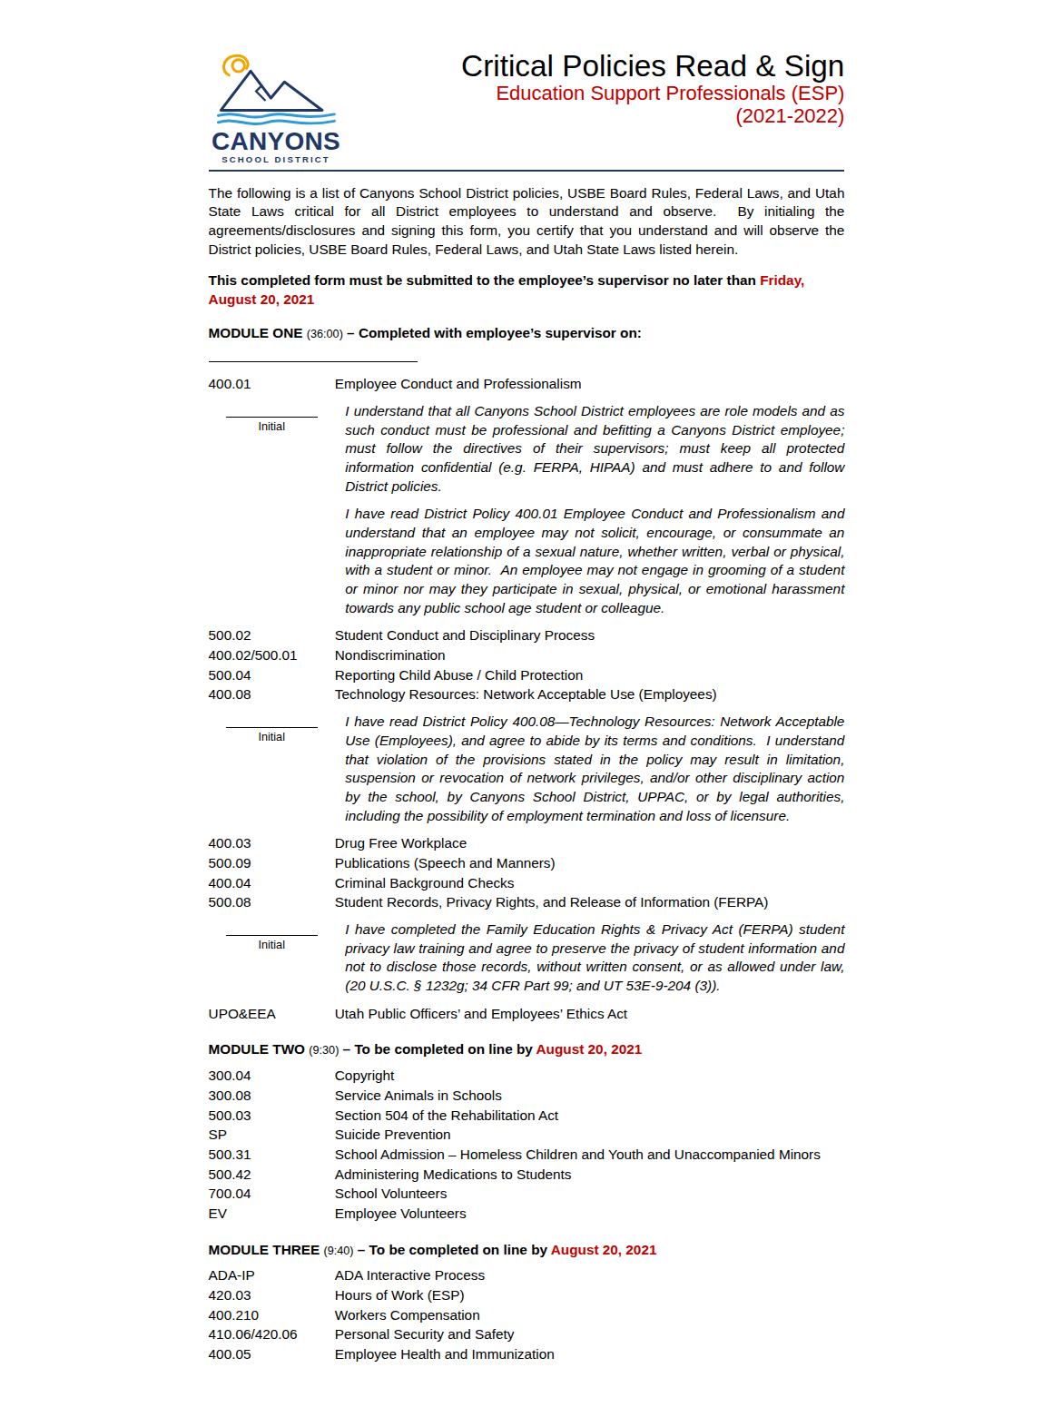CANYONS SCHOOL DISTRICT
Critical Policies Read & Sign
Education Support Professionals (ESP)
(2021-2022)
The following is a list of Canyons School District policies, USBE Board Rules, Federal Laws, and Utah State Laws critical for all District employees to understand and observe. By initialing the agreements/disclosures and signing this form, you certify that you understand and will observe the District policies, USBE Board Rules, Federal Laws, and Utah State Laws listed herein.
This completed form must be submitted to the employee’s supervisor no later than Friday, August 20, 2021
MODULE ONE (36:00) – Completed with employee’s supervisor on:
| 400.01 | Employee Conduct and Professionalism |
Initial
I understand that all Canyons School District employees are role models and as such conduct must be professional and befitting a Canyons District employee; must follow the directives of their supervisors; must keep all protected information confidential (e.g. FERPA, HIPAA) and must adhere to and follow District policies.
I have read District Policy 400.01 Employee Conduct and Professionalism and understand that an employee may not solicit, encourage, or consummate an inappropriate relationship of a sexual nature, whether written, verbal or physical, with a student or minor. An employee may not engage in grooming of a student or minor nor may they participate in sexual, physical, or emotional harassment towards any public school age student or colleague.
| 500.02 | Student Conduct and Disciplinary Process |
| 400.02/500.01 | Nondiscrimination |
| 500.04 | Reporting Child Abuse / Child Protection |
| 400.08 | Technology Resources: Network Acceptable Use (Employees) |
Initial
I have read District Policy 400.08—Technology Resources: Network Acceptable Use (Employees), and agree to abide by its terms and conditions. I understand that violation of the provisions stated in the policy may result in limitation, suspension or revocation of network privileges, and/or other disciplinary action by the school, by Canyons School District, UPPAC, or by legal authorities, including the possibility of employment termination and loss of licensure.
| 400.03 | Drug Free Workplace |
| 500.09 | Publications (Speech and Manners) |
| 400.04 | Criminal Background Checks |
| 500.08 | Student Records, Privacy Rights, and Release of Information (FERPA) |
Initial
I have completed the Family Education Rights & Privacy Act (FERPA) student privacy law training and agree to preserve the privacy of student information and not to disclose those records, without written consent, or as allowed under law, (20 U.S.C. § 1232g; 34 CFR Part 99; and UT 53E-9-204 (3)).
| UPO&EEA | Utah Public Officers’ and Employees’ Ethics Act |
MODULE TWO (9:30) – To be completed on line by August 20, 2021
| 300.04 | Copyright |
| 300.08 | Service Animals in Schools |
| 500.03 | Section 504 of the Rehabilitation Act |
| SP | Suicide Prevention |
| 500.31 | School Admission – Homeless Children and Youth and Unaccompanied Minors |
| 500.42 | Administering Medications to Students |
| 700.04 | School Volunteers |
| EV | Employee Volunteers |
MODULE THREE (9:40) – To be completed on line by August 20, 2021
| ADA-IP | ADA Interactive Process |
| 420.03 | Hours of Work (ESP) |
| 400.210 | Workers Compensation |
| 410.06/420.06 | Personal Security and Safety |
| 400.05 | Employee Health and Immunization |